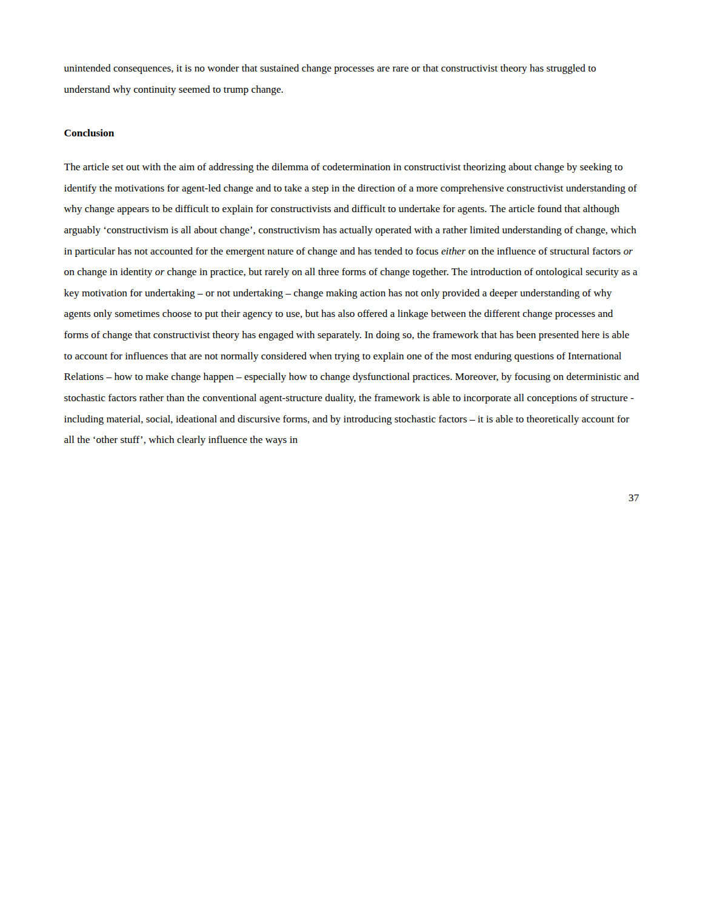unintended consequences, it is no wonder that sustained change processes are rare or that constructivist theory has struggled to understand why continuity seemed to trump change.
Conclusion
The article set out with the aim of addressing the dilemma of codetermination in constructivist theorizing about change by seeking to identify the motivations for agent-led change and to take a step in the direction of a more comprehensive constructivist understanding of why change appears to be difficult to explain for constructivists and difficult to undertake for agents. The article found that although arguably ‘constructivism is all about change’, constructivism has actually operated with a rather limited understanding of change, which in particular has not accounted for the emergent nature of change and has tended to focus either on the influence of structural factors or on change in identity or change in practice, but rarely on all three forms of change together. The introduction of ontological security as a key motivation for undertaking – or not undertaking – change making action has not only provided a deeper understanding of why agents only sometimes choose to put their agency to use, but has also offered a linkage between the different change processes and forms of change that constructivist theory has engaged with separately. In doing so, the framework that has been presented here is able to account for influences that are not normally considered when trying to explain one of the most enduring questions of International Relations – how to make change happen – especially how to change dysfunctional practices. Moreover, by focusing on deterministic and stochastic factors rather than the conventional agent-structure duality, the framework is able to incorporate all conceptions of structure - including material, social, ideational and discursive forms, and by introducing stochastic factors – it is able to theoretically account for all the ‘other stuff’, which clearly influence the ways in
37